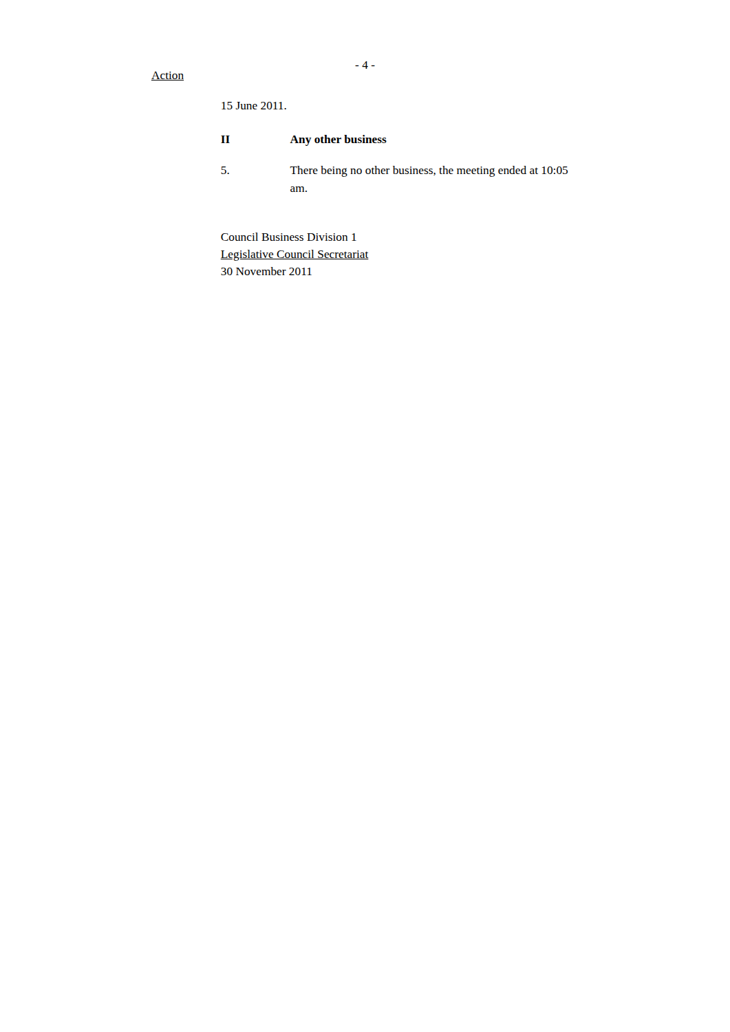- 4 -
Action
15 June 2011.
II Any other business
5. There being no other business, the meeting ended at 10:05 am.
Council Business Division 1
Legislative Council Secretariat
30 November 2011